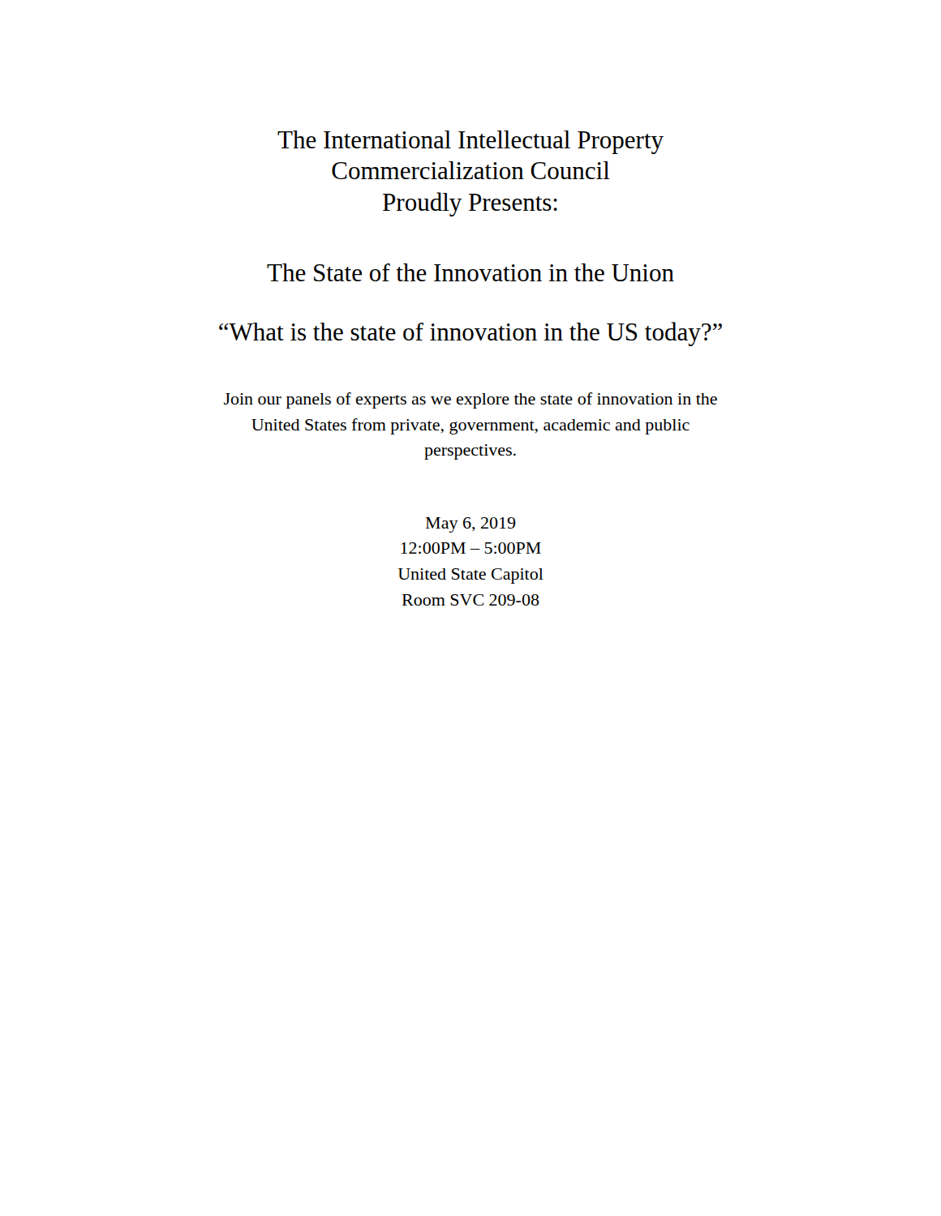The International Intellectual Property Commercialization Council
Proudly Presents:
The State of the Innovation in the Union
“What is the state of innovation in the US today?”
Join our panels of experts as we explore the state of innovation in the United States from private, government, academic and public perspectives.
May 6, 2019
12:00PM – 5:00PM
United State Capitol
Room SVC 209-08